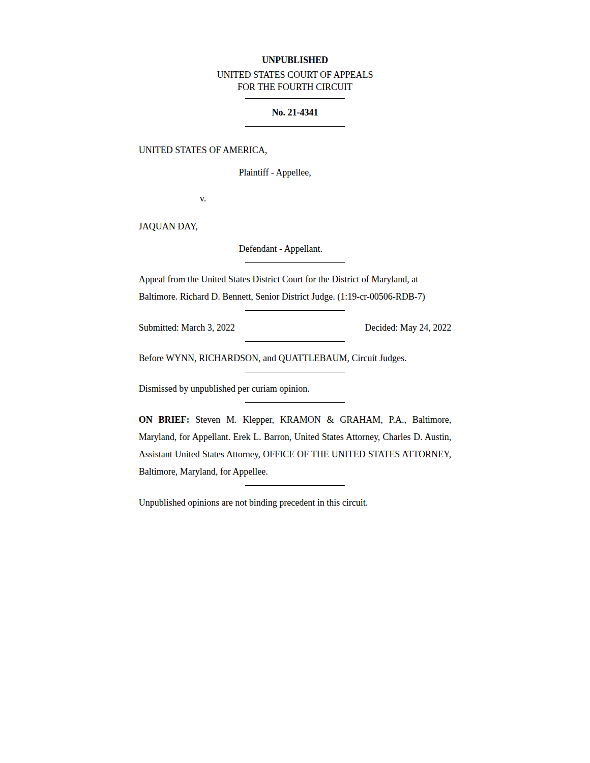UNPUBLISHED
UNITED STATES COURT OF APPEALS
FOR THE FOURTH CIRCUIT
No. 21-4341
UNITED STATES OF AMERICA,
Plaintiff - Appellee,
v.
JAQUAN DAY,
Defendant - Appellant.
Appeal from the United States District Court for the District of Maryland, at Baltimore. Richard D. Bennett, Senior District Judge. (1:19-cr-00506-RDB-7)
Submitted: March 3, 2022 Decided: May 24, 2022
Before WYNN, RICHARDSON, and QUATTLEBAUM, Circuit Judges.
Dismissed by unpublished per curiam opinion.
ON BRIEF: Steven M. Klepper, KRAMON & GRAHAM, P.A., Baltimore, Maryland, for Appellant. Erek L. Barron, United States Attorney, Charles D. Austin, Assistant United States Attorney, OFFICE OF THE UNITED STATES ATTORNEY, Baltimore, Maryland, for Appellee.
Unpublished opinions are not binding precedent in this circuit.